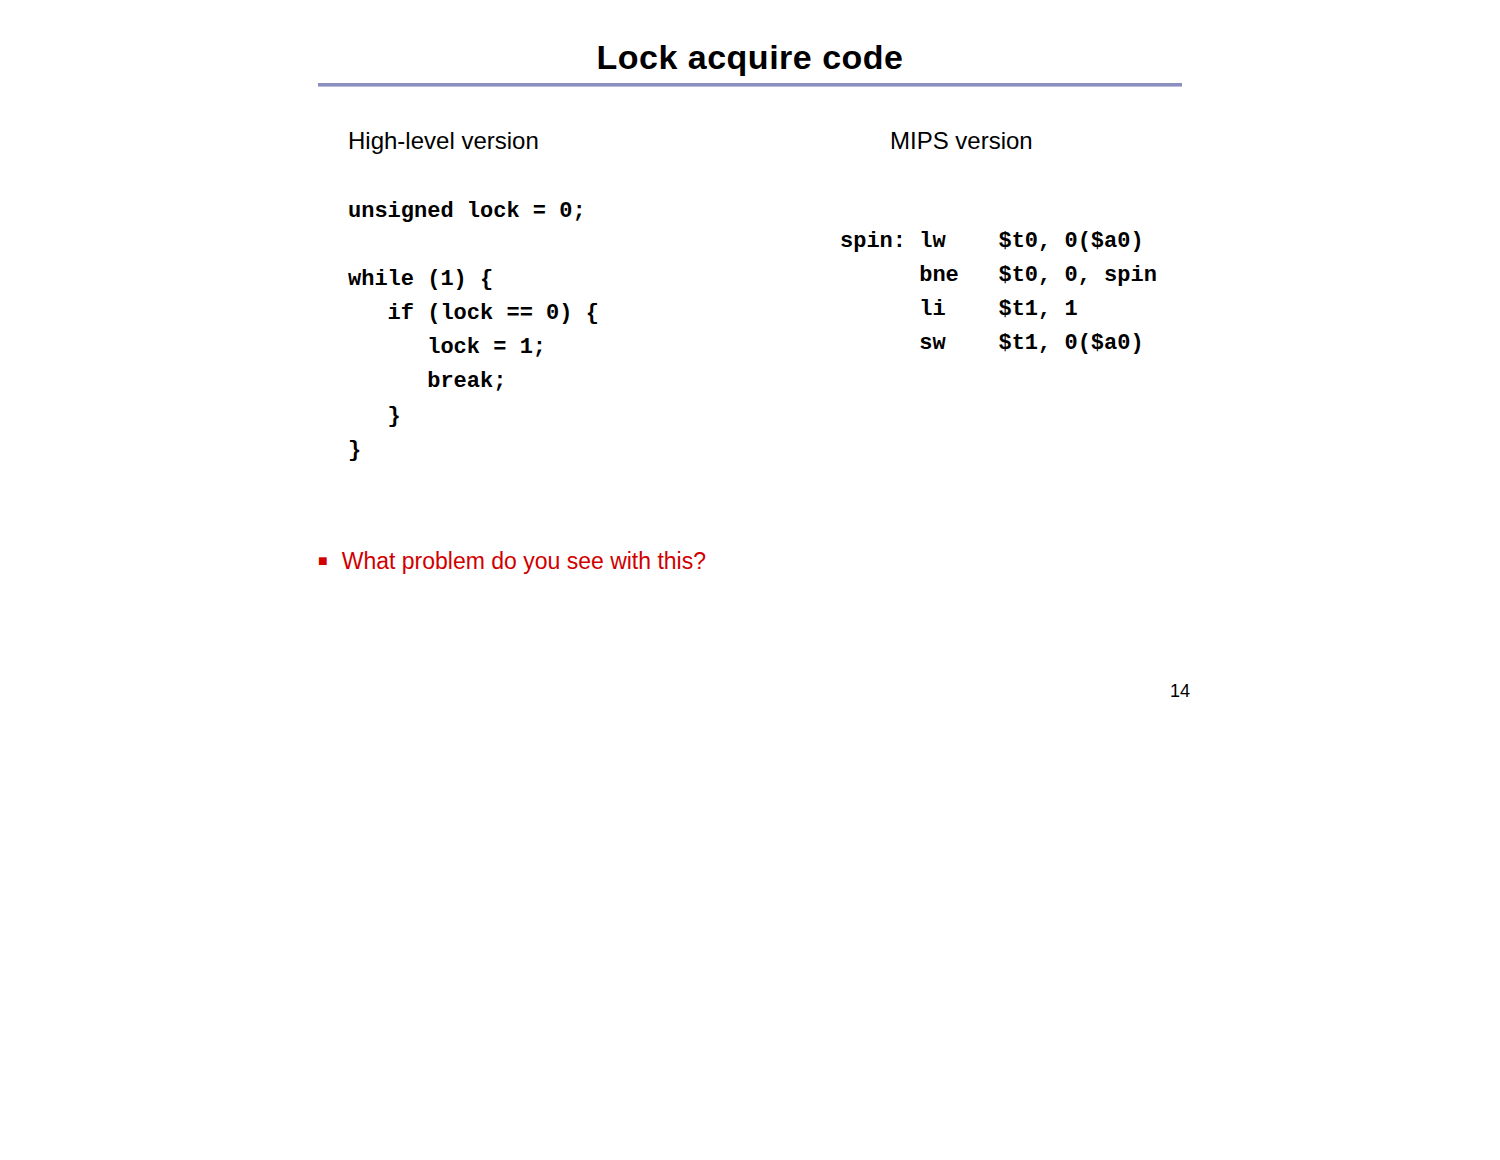Lock acquire code
High-level version
unsigned lock = 0;

while (1) {
   if (lock == 0) {
      lock = 1;
      break;
   }
}
MIPS version
spin: lw    $t0, 0($a0)
      bne   $t0, 0, spin
      li    $t1, 1
      sw    $t1, 0($a0)
■ What problem do you see with this?
14